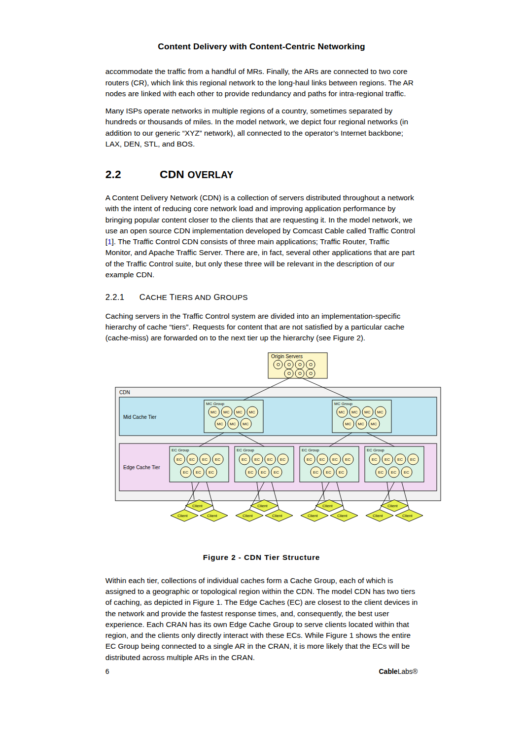Content Delivery with Content-Centric Networking
accommodate the traffic from a handful of MRs. Finally, the ARs are connected to two core routers (CR), which link this regional network to the long-haul links between regions. The AR nodes are linked with each other to provide redundancy and paths for intra-regional traffic.
Many ISPs operate networks in multiple regions of a country, sometimes separated by hundreds or thousands of miles. In the model network, we depict four regional networks (in addition to our generic “XYZ” network), all connected to the operator’s Internet backbone; LAX, DEN, STL, and BOS.
2.2 CDN OVERLAY
A Content Delivery Network (CDN) is a collection of servers distributed throughout a network with the intent of reducing core network load and improving application performance by bringing popular content closer to the clients that are requesting it. In the model network, we use an open source CDN implementation developed by Comcast Cable called Traffic Control [1]. The Traffic Control CDN consists of three main applications; Traffic Router, Traffic Monitor, and Apache Traffic Server. There are, in fact, several other applications that are part of the Traffic Control suite, but only these three will be relevant in the description of our example CDN.
2.2.1 CACHE TIERS AND GROUPS
Caching servers in the Traffic Control system are divided into an implementation-specific hierarchy of cache “tiers”. Requests for content that are not satisfied by a particular cache (cache-miss) are forwarded on to the next tier up the hierarchy (see Figure 2).
Origin Servers O O O O O O O CDN Mid Cache Tier MC Group MC MC MC MC MC MC MC MC Group MC MC MC MC MC MC MC Edge Cache Tier EC Group EC EC EC EC EC EC EC EC Group EC EC EC EC EC EC EC EC Group EC EC EC EC EC EC EC EC Group EC EC EC EC EC EC EC Client Client Client Client Client Client Client Client Client Client Client Client
Figure 2 - CDN Tier Structure
Within each tier, collections of individual caches form a Cache Group, each of which is assigned to a geographic or topological region within the CDN. The model CDN has two tiers of caching, as depicted in Figure 1. The Edge Caches (EC) are closest to the client devices in the network and provide the fastest response times, and, consequently, the best user experience. Each CRAN has its own Edge Cache Group to serve clients located within that region, and the clients only directly interact with these ECs. While Figure 1 shows the entire EC Group being connected to a single AR in the CRAN, it is more likely that the ECs will be distributed across multiple ARs in the CRAN.
6 Cable Labs®